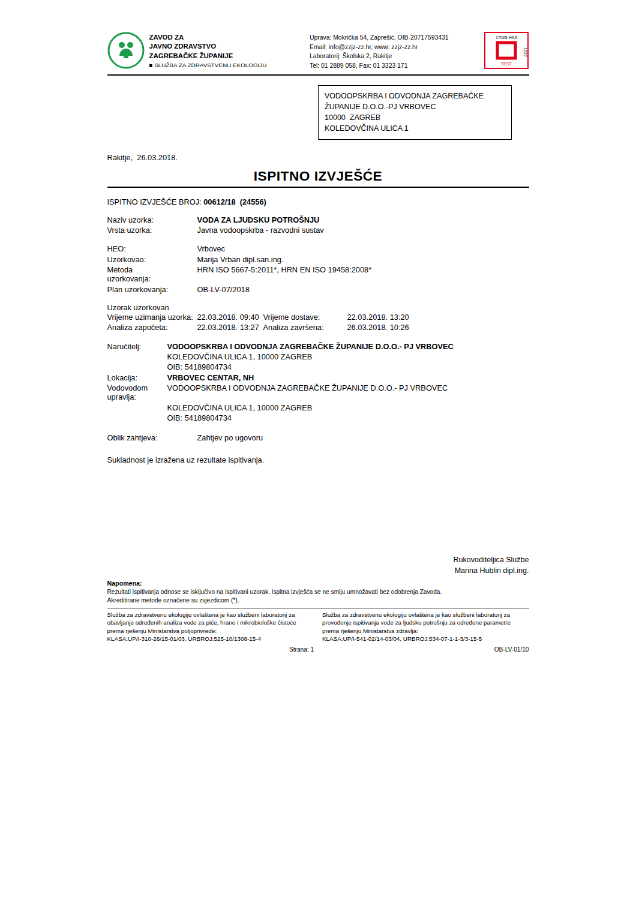ZAVOD ZA
JAVNO ZDRAVSTVO
ZAGREBAČKE ŽUPANIJE ■ SLUŽBA ZA ZDRAVSTVENU EKOLOGIJU
Uprava: Mokrička 54, Zaprešić, OIB-20717593431
Email: info@zzjz-zz.hr, www: zzjz-zz.hr
Laboratorij: Školska 2, Rakitje
Tel: 01 2889 058, Fax: 01 3323 171
17025·HAA 1227 TEST
VODOOPSKRBA I ODVODNJA ZAGREBAČKE
ŽUPANIJE D.O.O.-PJ VRBOVEC
10000 ZAGREB
KOLEDOVČINA ULICA 1
Rakitje, 26.03.2018.
ISPITNO IZVJEŠĆE
ISPITNO IZVJEŠĆE BROJ: 00612/18 (24556)
| Naziv uzorka: | VODA ZA LJUDSKU POTROŠNJU |
| Vrsta uzorka: | Javna vodoopskrba - razvodni sustav |
| HEO: | Vrbovec |
| Uzorkovao: | Marija Vrban dipl.san.ing. |
| Metoda uzorkovanja: | HRN ISO 5667-5:2011*, HRN EN ISO 19458:2008* |
| Plan uzorkovanja: | OB-LV-07/2018 |
Uzorak uzorkovan
| Vrijeme uzimanja uzorka: | 22.03.2018. 09:40 | Vrijeme dostave: | 22.03.2018. 13:20 |
| Analiza započeta: | 22.03.2018. 13:27 | Analiza završena: | 26.03.2018. 10:26 |
| Naručitelj: | VODOOPSKRBA I ODVODNJA ZAGREBAČKE ŽUPANIJE D.O.O.- PJ VRBOVEC |
| | KOLEDOVČINA ULICA 1, 10000 ZAGREB |
| | OIB: 54189804734 |
| Lokacija: | VRBOVEC CENTAR, NH |
| Vodovodom upravlja: | VODOOPSKRBA I ODVODNJA ZAGREBAČKE ŽUPANIJE D.O.O.- PJ VRBOVEC |
| | KOLEDOVČINA ULICA 1, 10000 ZAGREB |
| | OIB: 54189804734 |
| Oblik zahtjeva: | Zahtjev po ugovoru |
Sukladnost je izražena uz rezultate ispitivanja.
Rukovoditeljica Službe
Marina Hublin dipl.ing.
Napomena:
Rezultati ispitivanja odnose se isključivo na ispitivani uzorak. Ispitna izvješća se ne smiju umnožavati bez odobrenja Zavoda.
Akreditirane metode označene su zvjezdicom (*).
Služba za zdravstvenu ekologiju ovlaštena je kao službeni laboratorij za obavljanje određenih analiza vode za piće, hrane i mikrobiološke čistoće prema rješenju Ministarstva poljoprivrede:
KLASA:UP/I-310-26/15-01/03, URBROJ:525-10/1308-15-4
Služba za zdravstvenu ekologiju ovlaštena je kao službeni laboratorij za provođenje ispitivanja vode za ljudsku potrošnju za određene parametre prema rješenju Ministarstva zdravlja:
KLASA:UP/I-541-02/14-03/04, URBROJ:534-07-1-1-3/3-15-5
Strana: 1
OB-LV-01/10